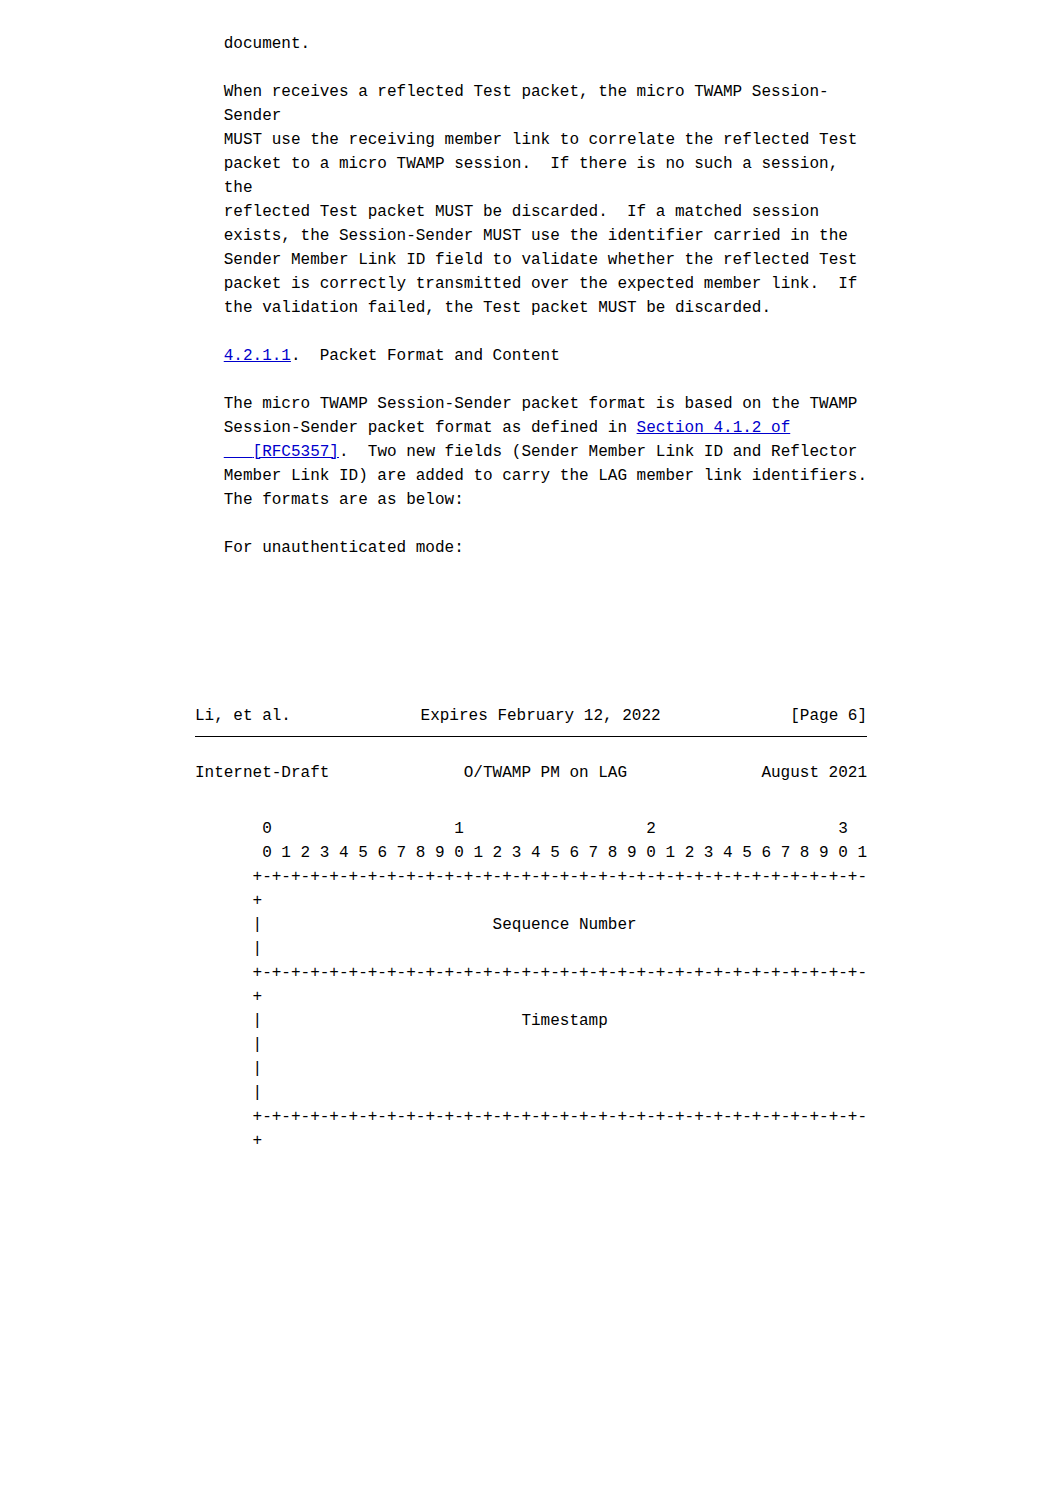document.
When receives a reflected Test packet, the micro TWAMP Session-Sender
MUST use the receiving member link to correlate the reflected Test
packet to a micro TWAMP session.  If there is no such a session, the
reflected Test packet MUST be discarded.  If a matched session
exists, the Session-Sender MUST use the identifier carried in the
Sender Member Link ID field to validate whether the reflected Test
packet is correctly transmitted over the expected member link.  If
the validation failed, the Test packet MUST be discarded.
4.2.1.1.  Packet Format and Content
The micro TWAMP Session-Sender packet format is based on the TWAMP
Session-Sender packet format as defined in Section 4.1.2 of
   [RFC5357].  Two new fields (Sender Member Link ID and Reflector
Member Link ID) are added to carry the LAG member link identifiers.
The formats are as below:
For unauthenticated mode:
Li, et al. Expires February 12, 2022[Page 6]
Internet-Draft O/TWAMP PM on LAG August 2021
 0                   1                   2                   3
 0 1 2 3 4 5 6 7 8 9 0 1 2 3 4 5 6 7 8 9 0 1 2 3 4 5 6 7 8 9 0 1
+-+-+-+-+-+-+-+-+-+-+-+-+-+-+-+-+-+-+-+-+-+-+-+-+-+-+-+-+-+-+-+-+
|                        Sequence Number                         |
+-+-+-+-+-+-+-+-+-+-+-+-+-+-+-+-+-+-+-+-+-+-+-+-+-+-+-+-+-+-+-+-+
|                           Timestamp                            |
|                                                                |
+-+-+-+-+-+-+-+-+-+-+-+-+-+-+-+-+-+-+-+-+-+-+-+-+-+-+-+-+-+-+-+-+